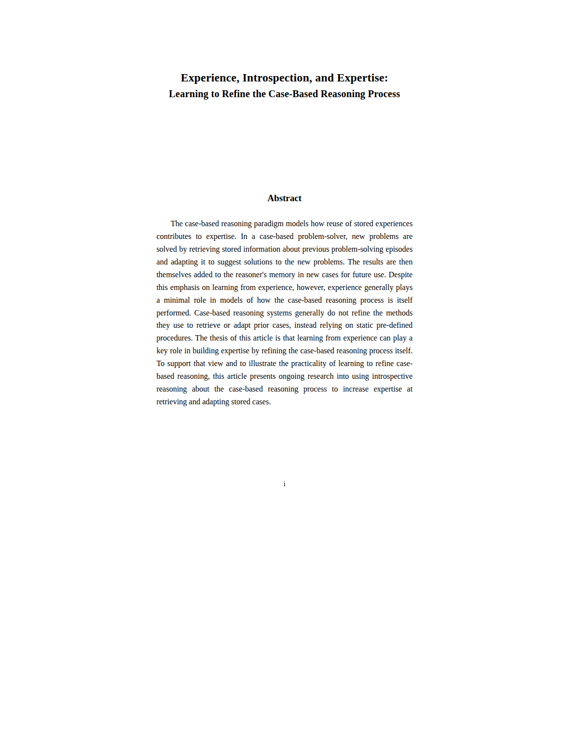Experience, Introspection, and Expertise: Learning to Refine the Case-Based Reasoning Process
Abstract
The case-based reasoning paradigm models how reuse of stored experiences contributes to expertise. In a case-based problem-solver, new problems are solved by retrieving stored information about previous problem-solving episodes and adapting it to suggest solutions to the new problems. The results are then themselves added to the reasoner's memory in new cases for future use. Despite this emphasis on learning from experience, however, experience generally plays a minimal role in models of how the case-based reasoning process is itself performed. Case-based reasoning systems generally do not refine the methods they use to retrieve or adapt prior cases, instead relying on static pre-defined procedures. The thesis of this article is that learning from experience can play a key role in building expertise by refining the case-based reasoning process itself. To support that view and to illustrate the practicality of learning to refine case-based reasoning, this article presents ongoing research into using introspective reasoning about the case-based reasoning process to increase expertise at retrieving and adapting stored cases.
i